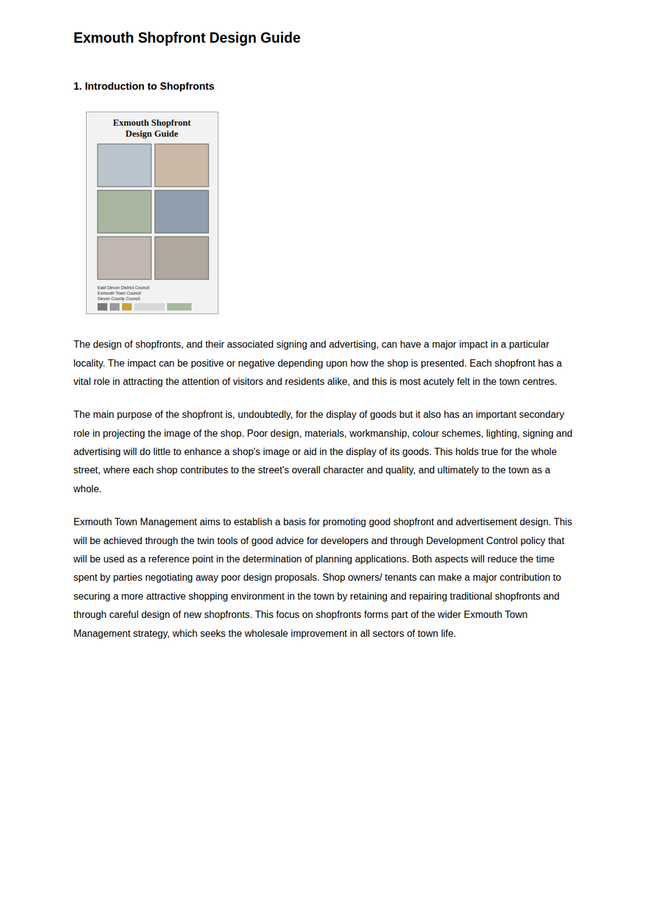Exmouth Shopfront Design Guide
1. Introduction to Shopfronts
The design of shopfronts, and their associated signing and advertising, can have a major impact in a particular locality. The impact can be positive or negative depending upon how the shop is presented. Each shopfront has a vital role in attracting the attention of visitors and residents alike, and this is most acutely felt in the town centres.
The main purpose of the shopfront is, undoubtedly, for the display of goods but it also has an important secondary role in projecting the image of the shop. Poor design, materials, workmanship, colour schemes, lighting, signing and advertising will do little to enhance a shop's image or aid in the display of its goods. This holds true for the whole street, where each shop contributes to the street's overall character and quality, and ultimately to the town as a whole.
Exmouth Town Management aims to establish a basis for promoting good shopfront and advertisement design. This will be achieved through the twin tools of good advice for developers and through Development Control policy that will be used as a reference point in the determination of planning applications. Both aspects will reduce the time spent by parties negotiating away poor design proposals. Shop owners/ tenants can make a major contribution to securing a more attractive shopping environment in the town by retaining and repairing traditional shopfronts and through careful design of new shopfronts. This focus on shopfronts forms part of the wider Exmouth Town Management strategy, which seeks the wholesale improvement in all sectors of town life.